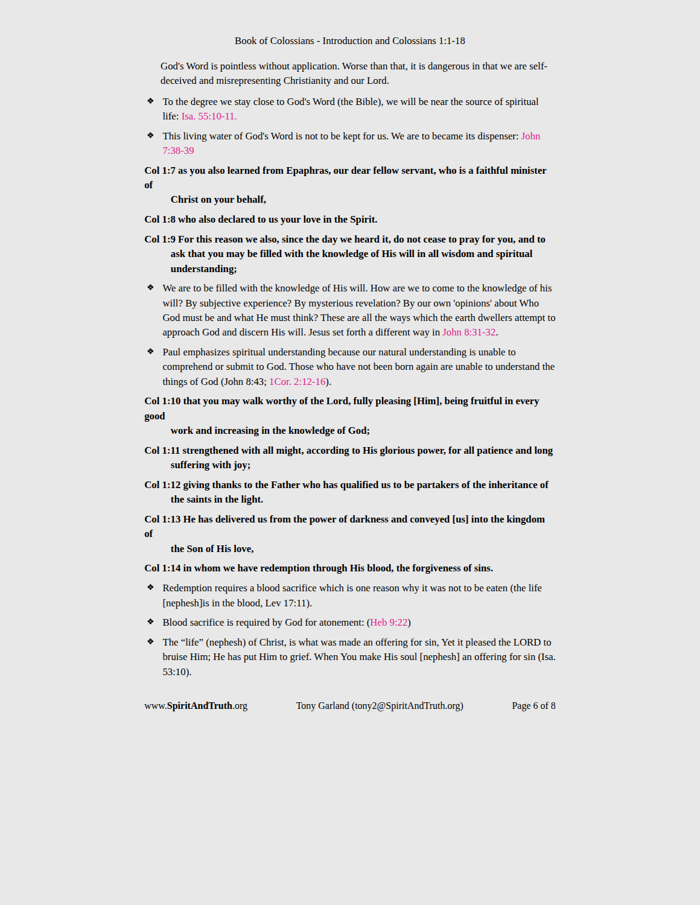Book of Colossians - Introduction and Colossians 1:1-18
God's Word is pointless without application. Worse than that, it is dangerous in that we are self-deceived and misrepresenting Christianity and our Lord.
To the degree we stay close to God's Word (the Bible), we will be near the source of spiritual life: Isa. 55:10-11.
This living water of God's Word is not to be kept for us. We are to became its dispenser: John 7:38-39
Col 1:7 as you also learned from Epaphras, our dear fellow servant, who is a faithful minister of Christ on your behalf,
Col 1:8 who also declared to us your love in the Spirit.
Col 1:9 For this reason we also, since the day we heard it, do not cease to pray for you, and to ask that you may be filled with the knowledge of His will in all wisdom and spiritual understanding;
We are to be filled with the knowledge of His will. How are we to come to the knowledge of his will? By subjective experience? By mysterious revelation? By our own 'opinions' about Who God must be and what He must think? These are all the ways which the earth dwellers attempt to approach God and discern His will. Jesus set forth a different way in John 8:31-32.
Paul emphasizes spiritual understanding because our natural understanding is unable to comprehend or submit to God. Those who have not been born again are unable to understand the things of God (John 8:43; 1Cor. 2:12-16).
Col 1:10 that you may walk worthy of the Lord, fully pleasing [Him], being fruitful in every good work and increasing in the knowledge of God;
Col 1:11 strengthened with all might, according to His glorious power, for all patience and long suffering with joy;
Col 1:12 giving thanks to the Father who has qualified us to be partakers of the inheritance of the saints in the light.
Col 1:13 He has delivered us from the power of darkness and conveyed [us] into the kingdom of the Son of His love,
Col 1:14 in whom we have redemption through His blood, the forgiveness of sins.
Redemption requires a blood sacrifice which is one reason why it was not to be eaten (the life [nephesh]is in the blood, Lev 17:11).
Blood sacrifice is required by God for atonement: (Heb 9:22)
The “life” (nephesh) of Christ, is what was made an offering for sin, Yet it pleased the LORD to bruise Him; He has put Him to grief. When You make His soul [nephesh] an offering for sin (Isa. 53:10).
www.SpiritAndTruth.org Tony Garland (tony2@SpiritAndTruth.org) Page 6 of 8